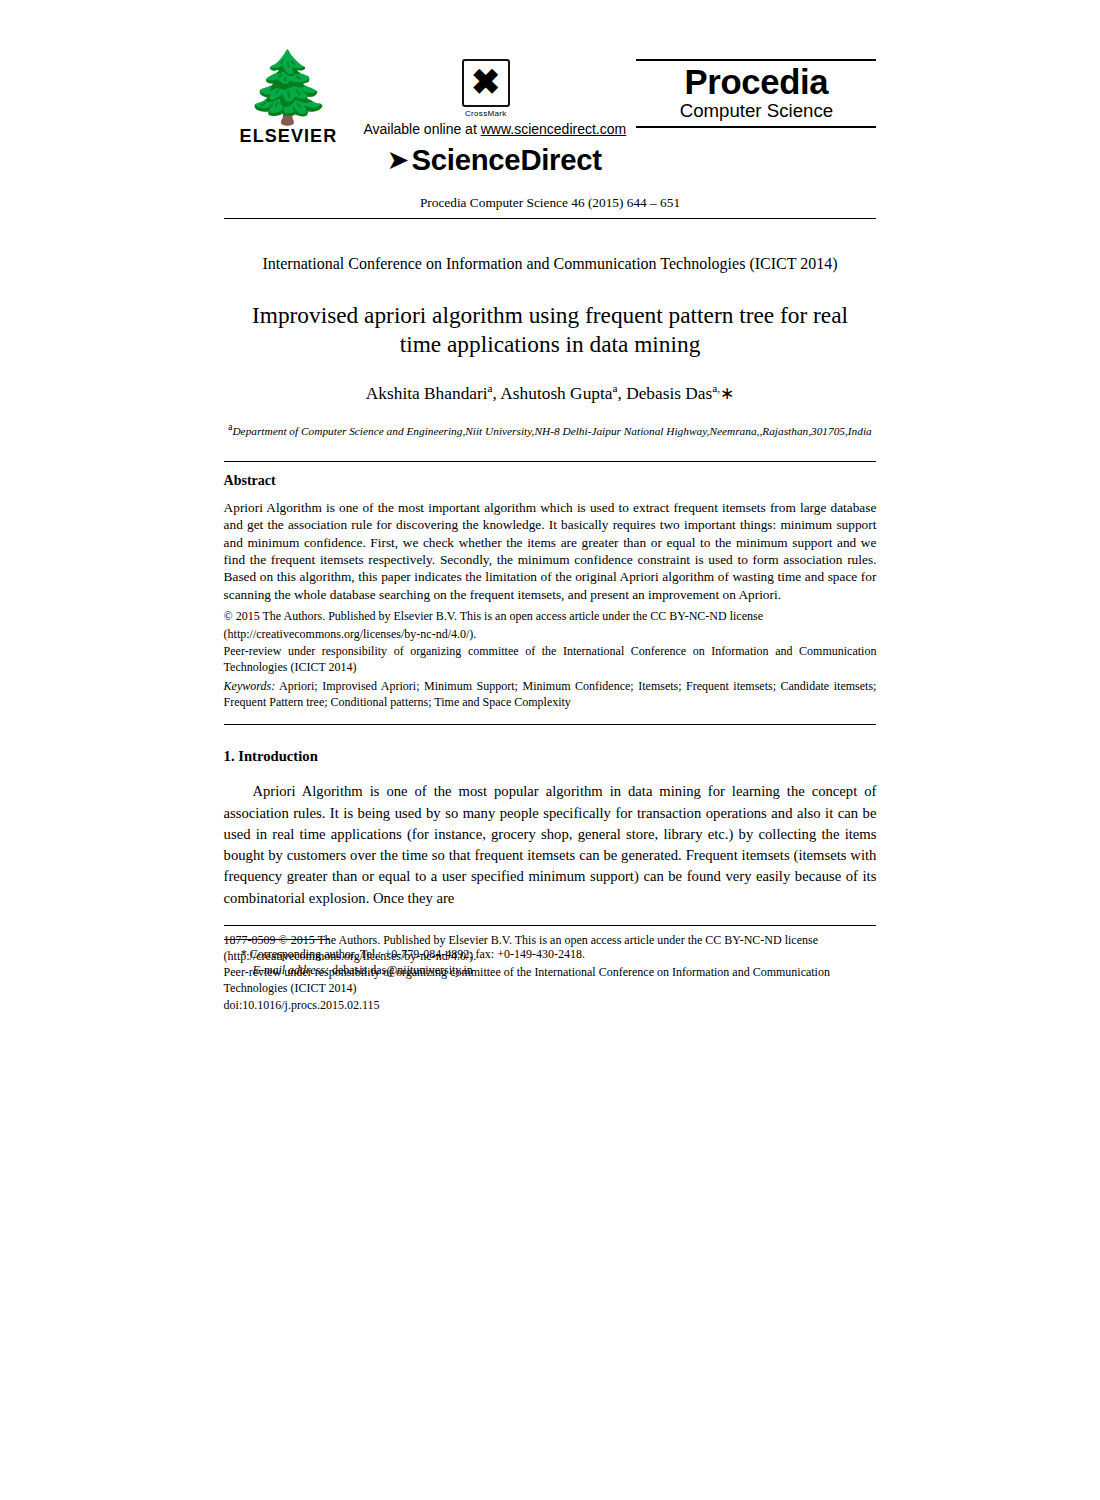🌲
ELSEVIER
✖
CrossMark
Available online at www.sciencedirect.com
➤ScienceDirect
Procedia
Computer Science
Procedia Computer Science 46 (2015) 644 – 651
International Conference on Information and Communication Technologies (ICICT 2014)
Improvised apriori algorithm using frequent pattern tree for real
time applications in data mining
Akshita Bhandaria, Ashutosh Guptaa, Debasis Dasa,∗
aDepartment of Computer Science and Engineering,Niit University,NH-8 Delhi-Jaipur National Highway,Neemrana,,Rajasthan,301705,India
Abstract
Apriori Algorithm is one of the most important algorithm which is used to extract frequent itemsets from large database and get the association rule for discovering the knowledge. It basically requires two important things: minimum support and minimum confidence. First, we check whether the items are greater than or equal to the minimum support and we find the frequent itemsets respectively. Secondly, the minimum confidence constraint is used to form association rules. Based on this algorithm, this paper indicates the limitation of the original Apriori algorithm of wasting time and space for scanning the whole database searching on the frequent itemsets, and present an improvement on Apriori.
© 2015 The Authors. Published by Elsevier B.V. This is an open access article under the CC BY-NC-ND license
(http://creativecommons.org/licenses/by-nc-nd/4.0/).
Peer-review under responsibility of organizing committee of the International Conference on Information and Communication Technologies (ICICT 2014)
Keywords: Apriori; Improvised Apriori; Minimum Support; Minimum Confidence; Itemsets; Frequent itemsets; Candidate itemsets; Frequent Pattern tree; Conditional patterns; Time and Space Complexity
1. Introduction
Apriori Algorithm is one of the most popular algorithm in data mining for learning the concept of association rules. It is being used by so many people specifically for transaction operations and also it can be used in real time applications (for instance, grocery shop, general store, library etc.) by collecting the items bought by customers over the time so that frequent itemsets can be generated. Frequent itemsets (itemsets with frequency greater than or equal to a user specified minimum support) can be found very easily because of its combinatorial explosion. Once they are
* Corresponding author. Tel.: +0-779-084-4892; fax: +0-149-430-2418.
E-mail address: debasis.das@niituniversity.in
1877-0509 © 2015 The Authors. Published by Elsevier B.V. This is an open access article under the CC BY-NC-ND license
(http://creativecommons.org/licenses/by-nc-nd/4.0/).
Peer-review under responsibility of organizing committee of the International Conference on Information and Communication Technologies (ICICT 2014)
doi:10.1016/j.procs.2015.02.115